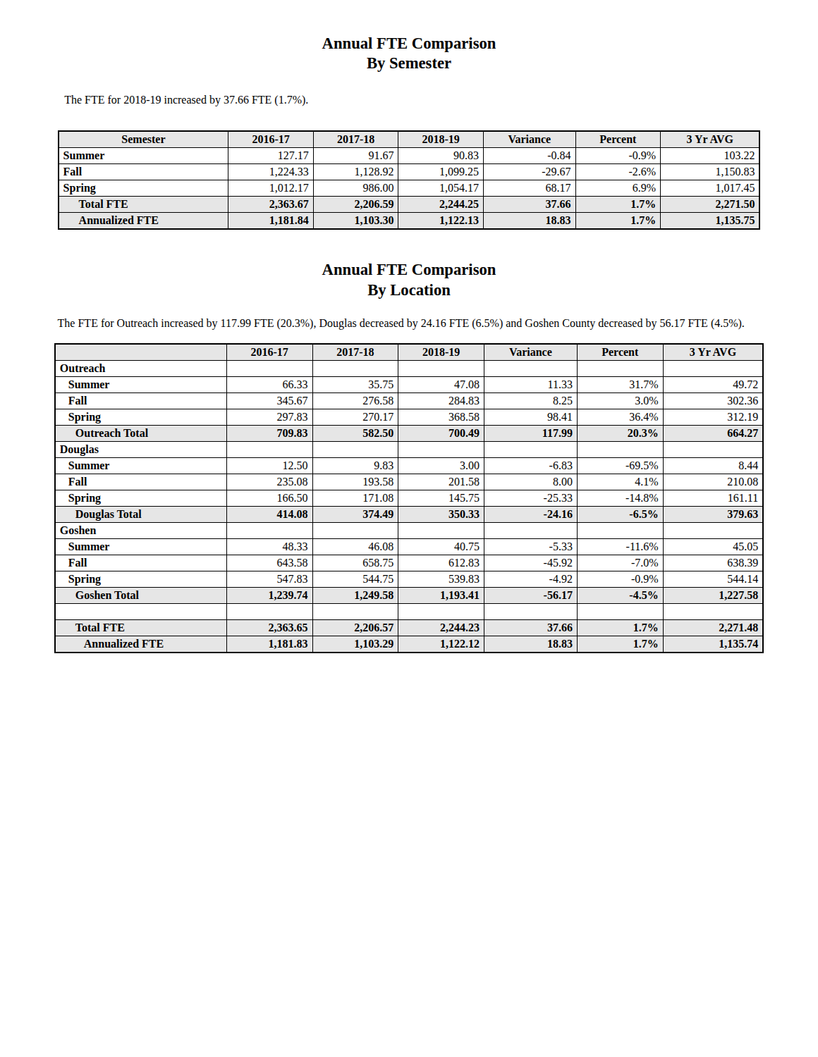Annual FTE Comparison
By Semester
The FTE for 2018-19 increased by 37.66 FTE (1.7%).
| Semester | 2016-17 | 2017-18 | 2018-19 | Variance | Percent | 3 Yr AVG |
| --- | --- | --- | --- | --- | --- | --- |
| Summer | 127.17 | 91.67 | 90.83 | -0.84 | -0.9% | 103.22 |
| Fall | 1,224.33 | 1,128.92 | 1,099.25 | -29.67 | -2.6% | 1,150.83 |
| Spring | 1,012.17 | 986.00 | 1,054.17 | 68.17 | 6.9% | 1,017.45 |
| Total FTE | 2,363.67 | 2,206.59 | 2,244.25 | 37.66 | 1.7% | 2,271.50 |
| Annualized FTE | 1,181.84 | 1,103.30 | 1,122.13 | 18.83 | 1.7% | 1,135.75 |
Annual FTE Comparison
By Location
The FTE for Outreach increased by 117.99 FTE (20.3%), Douglas decreased by 24.16 FTE (6.5%) and Goshen County decreased by 56.17 FTE (4.5%).
| | 2016-17 | 2017-18 | 2018-19 | Variance | Percent | 3 Yr AVG |
| --- | --- | --- | --- | --- | --- | --- |
| Outreach | | | | | | |
| Summer | 66.33 | 35.75 | 47.08 | 11.33 | 31.7% | 49.72 |
| Fall | 345.67 | 276.58 | 284.83 | 8.25 | 3.0% | 302.36 |
| Spring | 297.83 | 270.17 | 368.58 | 98.41 | 36.4% | 312.19 |
| Outreach Total | 709.83 | 582.50 | 700.49 | 117.99 | 20.3% | 664.27 |
| Douglas | | | | | | |
| Summer | 12.50 | 9.83 | 3.00 | -6.83 | -69.5% | 8.44 |
| Fall | 235.08 | 193.58 | 201.58 | 8.00 | 4.1% | 210.08 |
| Spring | 166.50 | 171.08 | 145.75 | -25.33 | -14.8% | 161.11 |
| Douglas Total | 414.08 | 374.49 | 350.33 | -24.16 | -6.5% | 379.63 |
| Goshen | | | | | | |
| Summer | 48.33 | 46.08 | 40.75 | -5.33 | -11.6% | 45.05 |
| Fall | 643.58 | 658.75 | 612.83 | -45.92 | -7.0% | 638.39 |
| Spring | 547.83 | 544.75 | 539.83 | -4.92 | -0.9% | 544.14 |
| Goshen Total | 1,239.74 | 1,249.58 | 1,193.41 | -56.17 | -4.5% | 1,227.58 |
| Total FTE | 2,363.65 | 2,206.57 | 2,244.23 | 37.66 | 1.7% | 2,271.48 |
| Annualized FTE | 1,181.83 | 1,103.29 | 1,122.12 | 18.83 | 1.7% | 1,135.74 |